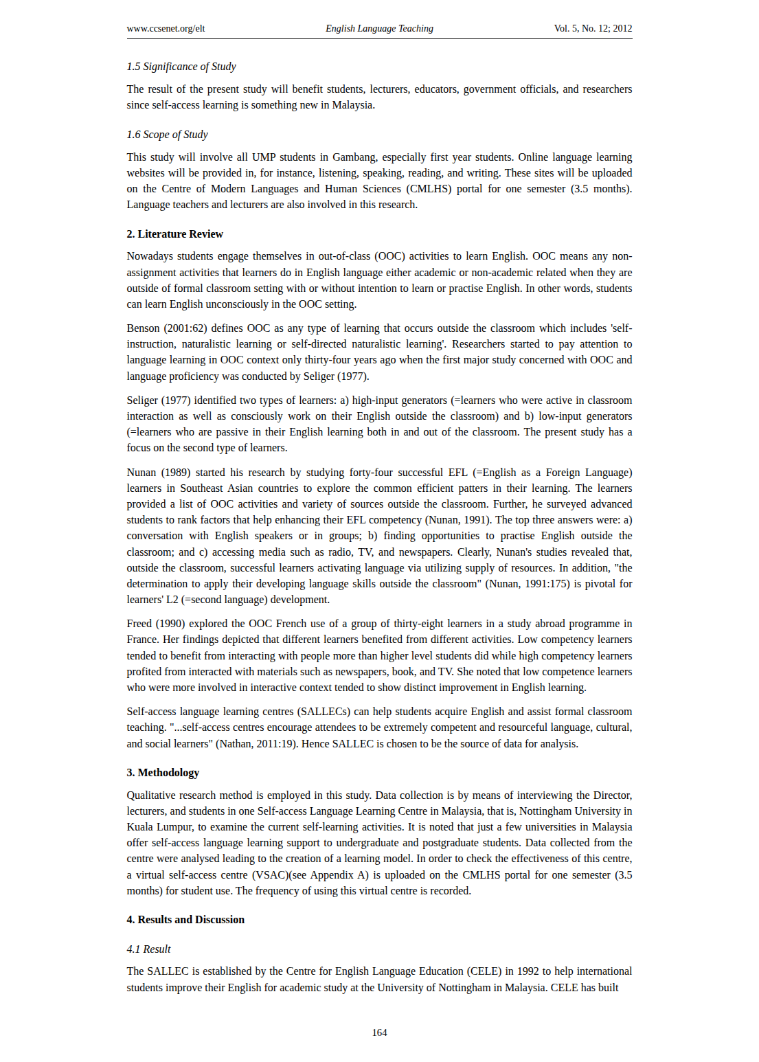www.ccsenet.org/elt English Language Teaching Vol. 5, No. 12; 2012
1.5 Significance of Study
The result of the present study will benefit students, lecturers, educators, government officials, and researchers since self-access learning is something new in Malaysia.
1.6 Scope of Study
This study will involve all UMP students in Gambang, especially first year students. Online language learning websites will be provided in, for instance, listening, speaking, reading, and writing. These sites will be uploaded on the Centre of Modern Languages and Human Sciences (CMLHS) portal for one semester (3.5 months). Language teachers and lecturers are also involved in this research.
2. Literature Review
Nowadays students engage themselves in out-of-class (OOC) activities to learn English. OOC means any non-assignment activities that learners do in English language either academic or non-academic related when they are outside of formal classroom setting with or without intention to learn or practise English. In other words, students can learn English unconsciously in the OOC setting.
Benson (2001:62) defines OOC as any type of learning that occurs outside the classroom which includes 'self-instruction, naturalistic learning or self-directed naturalistic learning'. Researchers started to pay attention to language learning in OOC context only thirty-four years ago when the first major study concerned with OOC and language proficiency was conducted by Seliger (1977).
Seliger (1977) identified two types of learners: a) high-input generators (=learners who were active in classroom interaction as well as consciously work on their English outside the classroom) and b) low-input generators (=learners who are passive in their English learning both in and out of the classroom. The present study has a focus on the second type of learners.
Nunan (1989) started his research by studying forty-four successful EFL (=English as a Foreign Language) learners in Southeast Asian countries to explore the common efficient patters in their learning. The learners provided a list of OOC activities and variety of sources outside the classroom. Further, he surveyed advanced students to rank factors that help enhancing their EFL competency (Nunan, 1991). The top three answers were: a) conversation with English speakers or in groups; b) finding opportunities to practise English outside the classroom; and c) accessing media such as radio, TV, and newspapers. Clearly, Nunan's studies revealed that, outside the classroom, successful learners activating language via utilizing supply of resources. In addition, "the determination to apply their developing language skills outside the classroom" (Nunan, 1991:175) is pivotal for learners' L2 (=second language) development.
Freed (1990) explored the OOC French use of a group of thirty-eight learners in a study abroad programme in France. Her findings depicted that different learners benefited from different activities. Low competency learners tended to benefit from interacting with people more than higher level students did while high competency learners profited from interacted with materials such as newspapers, book, and TV. She noted that low competence learners who were more involved in interactive context tended to show distinct improvement in English learning.
Self-access language learning centres (SALLECs) can help students acquire English and assist formal classroom teaching. "...self-access centres encourage attendees to be extremely competent and resourceful language, cultural, and social learners" (Nathan, 2011:19). Hence SALLEC is chosen to be the source of data for analysis.
3. Methodology
Qualitative research method is employed in this study. Data collection is by means of interviewing the Director, lecturers, and students in one Self-access Language Learning Centre in Malaysia, that is, Nottingham University in Kuala Lumpur, to examine the current self-learning activities. It is noted that just a few universities in Malaysia offer self-access language learning support to undergraduate and postgraduate students. Data collected from the centre were analysed leading to the creation of a learning model. In order to check the effectiveness of this centre, a virtual self-access centre (VSAC)(see Appendix A) is uploaded on the CMLHS portal for one semester (3.5 months) for student use. The frequency of using this virtual centre is recorded.
4. Results and Discussion
4.1 Result
The SALLEC is established by the Centre for English Language Education (CELE) in 1992 to help international students improve their English for academic study at the University of Nottingham in Malaysia. CELE has built
164